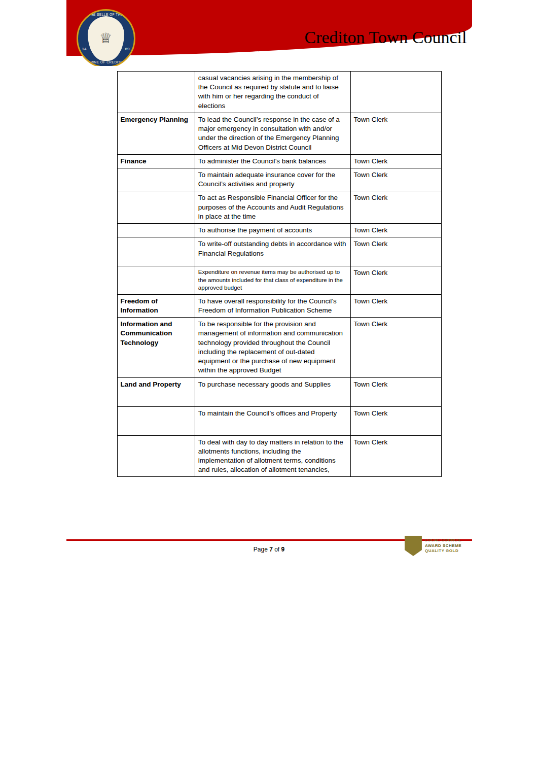Crediton Town Council
THE SELLE OF THE
♕
14
69
TOWNE OF CREDITON
| | casual vacancies arising in the membership of the Council as required by statute and to liaise with him or her regarding the conduct of elections | |
| Emergency Planning | To lead the Council’s response in the case of a major emergency in consultation with and/or under the direction of the Emergency Planning Officers at Mid Devon District Council | Town Clerk |
| Finance | To administer the Council’s bank balances | Town Clerk |
| | To maintain adequate insurance cover for the Council’s activities and property | Town Clerk |
| | To act as Responsible Financial Officer for the purposes of the Accounts and Audit Regulations in place at the time | Town Clerk |
| | To authorise the payment of accounts | Town Clerk |
| | To write-off outstanding debts in accordance with Financial Regulations | Town Clerk |
| | Expenditure on revenue items may be authorised up to the amounts included for that class of expenditure in the approved budget | Town Clerk |
| Freedom of Information | To have overall responsibility for the Council’s Freedom of Information Publication Scheme | Town Clerk |
| Information and Communication Technology | To be responsible for the provision and management of information and communication technology provided throughout the Council including the replacement of out-dated equipment or the purchase of new equipment within the approved Budget | Town Clerk |
| Land and Property | To purchase necessary goods and Supplies | Town Clerk |
| | To maintain the Council’s offices and Property | Town Clerk |
| | To deal with day to day matters in relation to the allotments functions, including the implementation of allotment terms, conditions and rules, allocation of allotment tenancies, | Town Clerk |
Page 7 of 9
LOCAL COUNCIL
AWARD SCHEME
QUALITY GOLD